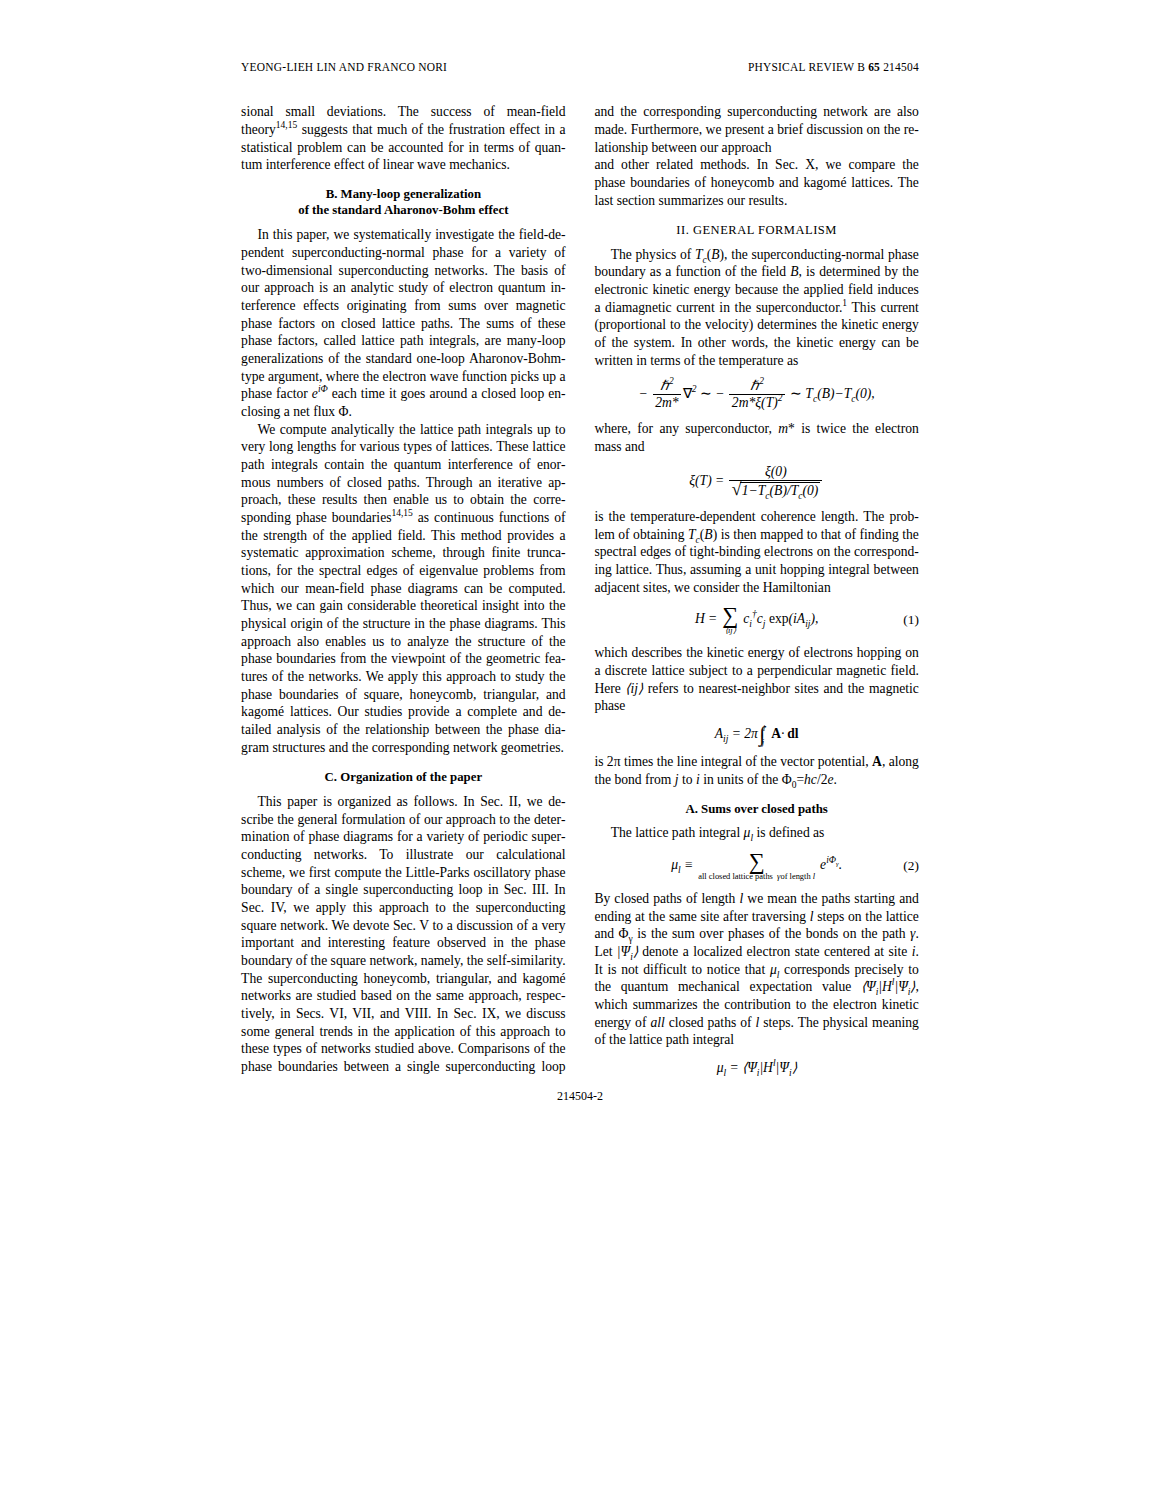Yeong-Lieh Lin and Franco Nori
Physical Review B 65 214504
sional small deviations. The success of mean-field theory14,15 suggests that much of the frustration effect in a statistical problem can be accounted for in terms of quantum interference effect of linear wave mechanics.
B. Many-loop generalization
of the standard Aharonov-Bohm effect
In this paper, we systematically investigate the field-dependent superconducting-normal phase for a variety of two-dimensional superconducting networks. The basis of our approach is an analytic study of electron quantum interference effects originating from sums over magnetic phase factors on closed lattice paths. The sums of these phase factors, called lattice path integrals, are many-loop generalizations of the standard one-loop Aharonov-Bohm-type argument, where the electron wave function picks up a phase factor eiΦ each time it goes around a closed loop enclosing a net flux Φ.
We compute analytically the lattice path integrals up to very long lengths for various types of lattices. These lattice path integrals contain the quantum interference of enormous numbers of closed paths. Through an iterative approach, these results then enable us to obtain the corresponding phase boundaries14,15 as continuous functions of the strength of the applied field. This method provides a systematic approximation scheme, through finite truncations, for the spectral edges of eigenvalue problems from which our mean-field phase diagrams can be computed. Thus, we can gain considerable theoretical insight into the physical origin of the structure in the phase diagrams. This approach also enables us to analyze the structure of the phase boundaries from the viewpoint of the geometric features of the networks. We apply this approach to study the phase boundaries of square, honeycomb, triangular, and kagomé lattices. Our studies provide a complete and detailed analysis of the relationship between the phase diagram structures and the corresponding network geometries.
C. Organization of the paper
This paper is organized as follows. In Sec. II, we describe the general formulation of our approach to the determination of phase diagrams for a variety of periodic superconducting networks. To illustrate our calculational scheme, we first compute the Little-Parks oscillatory phase boundary of a single superconducting loop in Sec. III. In Sec. IV, we apply this approach to the superconducting square network. We devote Sec. V to a discussion of a very important and interesting feature observed in the phase boundary of the square network, namely, the self-similarity. The superconducting honeycomb, triangular, and kagomé networks are studied based on the same approach, respectively, in Secs. VI, VII, and VIII. In Sec. IX, we discuss some general trends in the application of this approach to these types of networks studied above. Comparisons of the phase boundaries between a single superconducting loop and the corresponding superconducting network are also made. Furthermore, we present a brief discussion on the relationship between our approach
and other related methods. In Sec. X, we compare the phase boundaries of honeycomb and kagomé lattices. The last section summarizes our results.
II. General formalism
The physics of Tc(B), the superconducting-normal phase boundary as a function of the field B, is determined by the electronic kinetic energy because the applied field induces a diamagnetic current in the superconductor.1 This current (proportional to the velocity) determines the kinetic energy of the system. In other words, the kinetic energy can be written in terms of the temperature as
− ℏ22m*∇2 ∼ − ℏ22m*ξ(T)2 ∼ Tc(B)−Tc(0),
where, for any superconductor, m* is twice the electron mass and
ξ(T) = ξ(0) 1−Tc(B)/Tc(0)
is the temperature-dependent coherence length. The problem of obtaining Tc(B) is then mapped to that of finding the spectral edges of tight-binding electrons on the corresponding lattice. Thus, assuming a unit hopping integral between adjacent sites, we consider the Hamiltonian
H = ∑⟨ij⟩ ci†cj exp(iAij), (1)
which describes the kinetic energy of electrons hopping on a discrete lattice subject to a perpendicular magnetic field. Here ⟨ij⟩ refers to nearest-neighbor sites and the magnetic phase
Aij = 2π∫ji A·  dl
is 2π times the line integral of the vector potential, A, along the bond from j to i in units of the Φ0=hc/2e.
A. Sums over closed paths
The lattice path integral μl is defined as
μl ≡ ∑all closed lattice paths γof length l eiΦγ. (2)
By closed paths of length l we mean the paths starting and ending at the same site after traversing l steps on the lattice and Φγ is the sum over phases of the bonds on the path γ. Let |Ψi⟩ denote a localized electron state centered at site i. It is not difficult to notice that μl corresponds precisely to the quantum mechanical expectation value ⟨Ψi|Hl|Ψi⟩, which summarizes the contribution to the electron kinetic energy of all closed paths of l steps. The physical meaning of the lattice path integral
μl = ⟨Ψi|Hl|Ψi⟩
214504-2